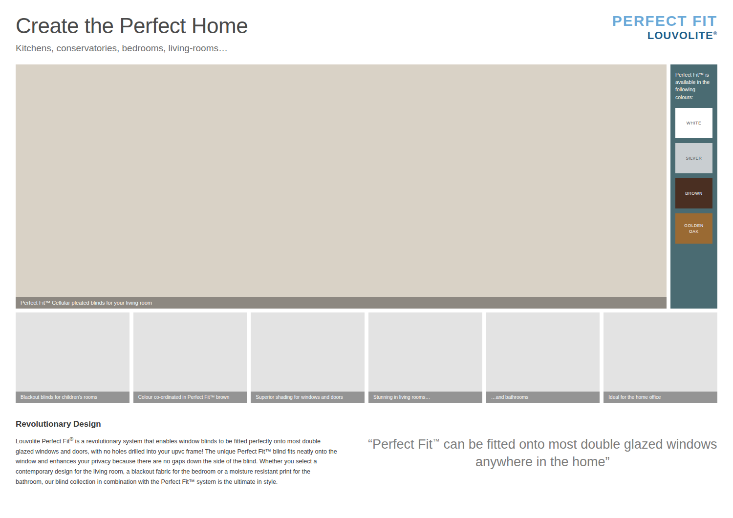Create the Perfect Home
Kitchens, conservatories, bedrooms, living-rooms…
PERFECT FIT
LOUVOLITE®
Perfect Fit™ Cellular pleated blinds for your living room
Perfect Fit™ is available in the following colours:
WHITE
SILVER
BROWN
GOLDEN
OAK
Blackout blinds for children’s rooms
Colour co-ordinated in Perfect Fit™ brown
Superior shading for windows and doors
Stunning in living rooms…
…and bathrooms
Ideal for the home office
Revolutionary Design
Louvolite Perfect Fit® is a revolutionary system that enables window blinds to be fitted perfectly onto most double glazed windows and doors, with no holes drilled into your upvc frame! The unique Perfect Fit™ blind fits neatly onto the window and enhances your privacy because there are no gaps down the side of the blind. Whether you select a contemporary design for the living room, a blackout fabric for the bedroom or a moisture resistant print for the bathroom, our blind collection in combination with the Perfect Fit™ system is the ultimate in style.
“Perfect Fit™ can be fitted onto most double glazed windows anywhere in the home”